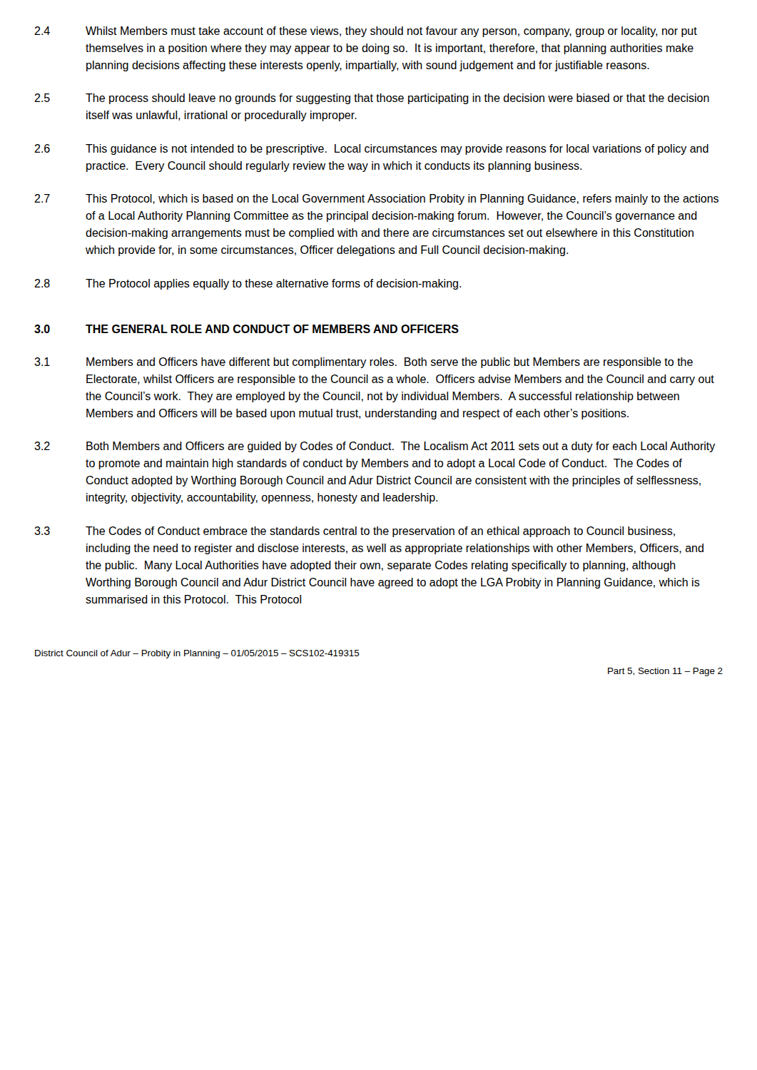2.4
Whilst Members must take account of these views, they should not favour any person, company, group or locality, nor put themselves in a position where they may appear to be doing so. It is important, therefore, that planning authorities make planning decisions affecting these interests openly, impartially, with sound judgement and for justifiable reasons.
2.5
The process should leave no grounds for suggesting that those participating in the decision were biased or that the decision itself was unlawful, irrational or procedurally improper.
2.6
This guidance is not intended to be prescriptive. Local circumstances may provide reasons for local variations of policy and practice. Every Council should regularly review the way in which it conducts its planning business.
2.7
This Protocol, which is based on the Local Government Association Probity in Planning Guidance, refers mainly to the actions of a Local Authority Planning Committee as the principal decision-making forum. However, the Council’s governance and decision-making arrangements must be complied with and there are circumstances set out elsewhere in this Constitution which provide for, in some circumstances, Officer delegations and Full Council decision-making.
2.8
The Protocol applies equally to these alternative forms of decision-making.
3.0 THE GENERAL ROLE AND CONDUCT OF MEMBERS AND OFFICERS
3.1
Members and Officers have different but complimentary roles. Both serve the public but Members are responsible to the Electorate, whilst Officers are responsible to the Council as a whole. Officers advise Members and the Council and carry out the Council’s work. They are employed by the Council, not by individual Members. A successful relationship between Members and Officers will be based upon mutual trust, understanding and respect of each other’s positions.
3.2
Both Members and Officers are guided by Codes of Conduct. The Localism Act 2011 sets out a duty for each Local Authority to promote and maintain high standards of conduct by Members and to adopt a Local Code of Conduct. The Codes of Conduct adopted by Worthing Borough Council and Adur District Council are consistent with the principles of selflessness, integrity, objectivity, accountability, openness, honesty and leadership.
3.3
The Codes of Conduct embrace the standards central to the preservation of an ethical approach to Council business, including the need to register and disclose interests, as well as appropriate relationships with other Members, Officers, and the public. Many Local Authorities have adopted their own, separate Codes relating specifically to planning, although Worthing Borough Council and Adur District Council have agreed to adopt the LGA Probity in Planning Guidance, which is summarised in this Protocol. This Protocol
District Council of Adur – Probity in Planning – 01/05/2015 – SCS102-419315
Part 5, Section 11 – Page 2